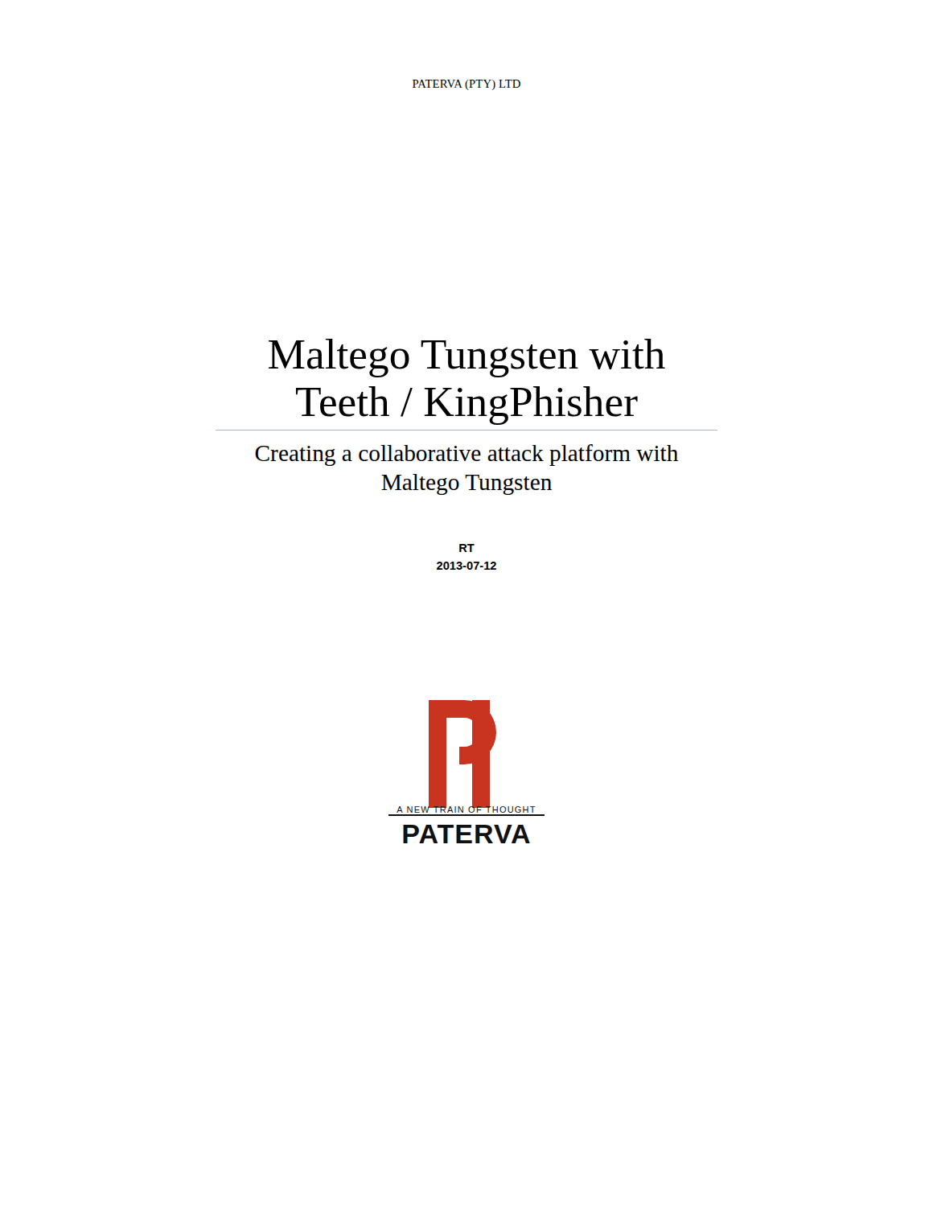PATERVA (PTY) LTD
Maltego Tungsten with Teeth / KingPhisher
Creating a collaborative attack platform with Maltego Tungsten
RT
2013-07-12
Paterva — A New Train of Thought A NEW TRAIN OF THOUGHT PATERVA